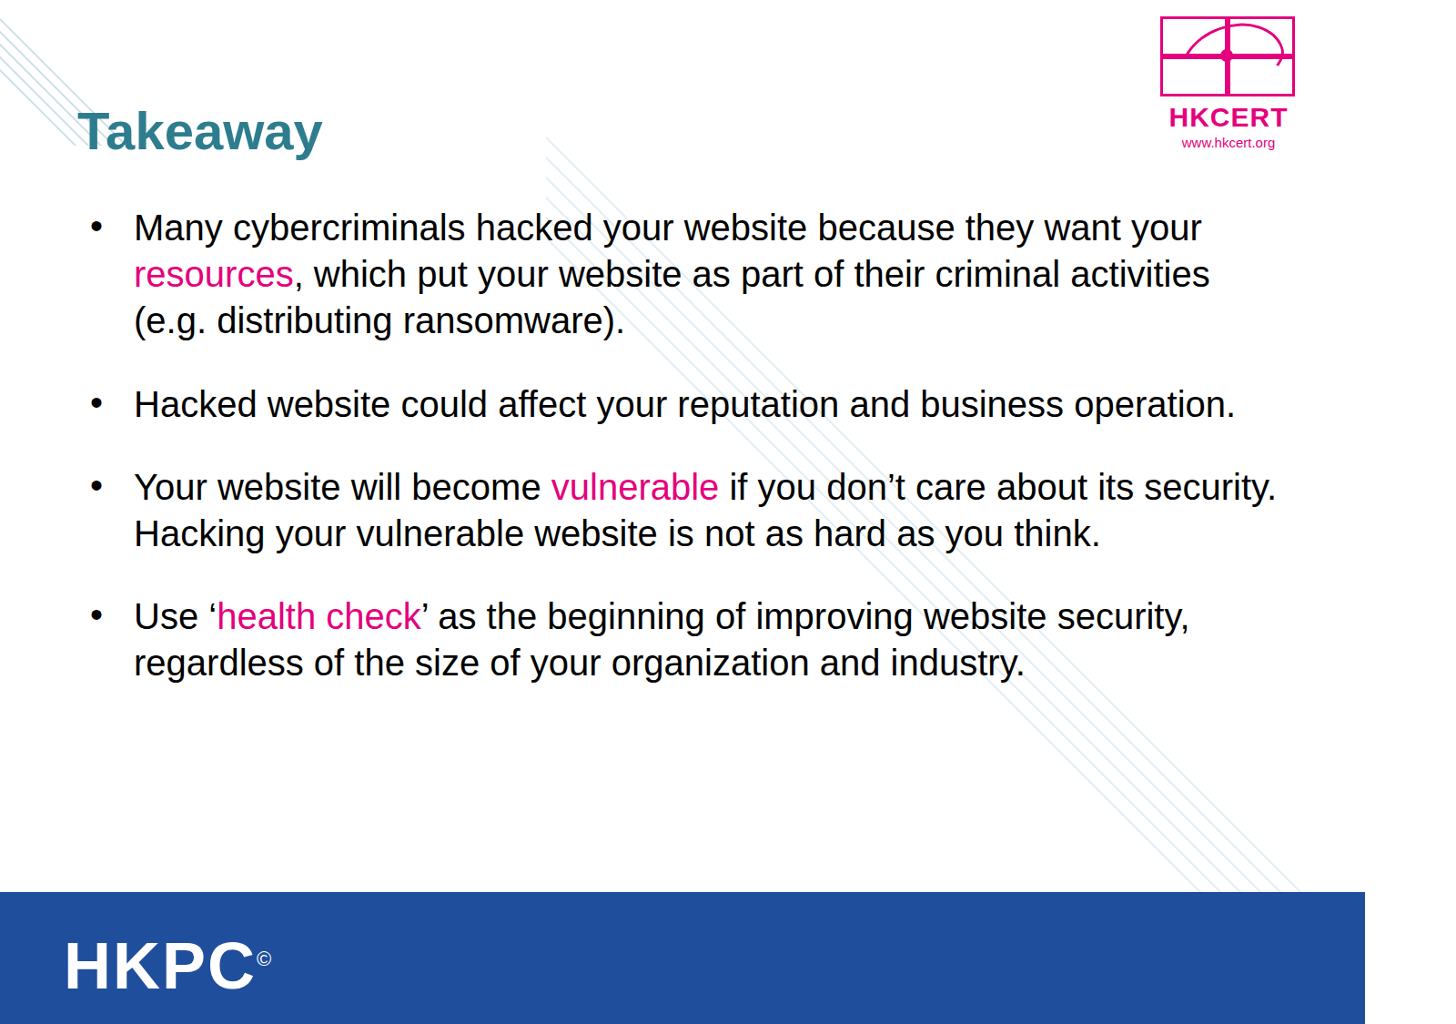HKCERT
www.hkcert.org
Takeaway
Many cybercriminals hacked your website because they want your resources, which put your website as part of their criminal activities (e.g. distributing ransomware).
Hacked website could affect your reputation and business operation.
Your website will become vulnerable if you don’t care about its security. Hacking your vulnerable website is not as hard as you think.
Use ‘health check’ as the beginning of improving website security, regardless of the size of your organization and industry.
HKPC©